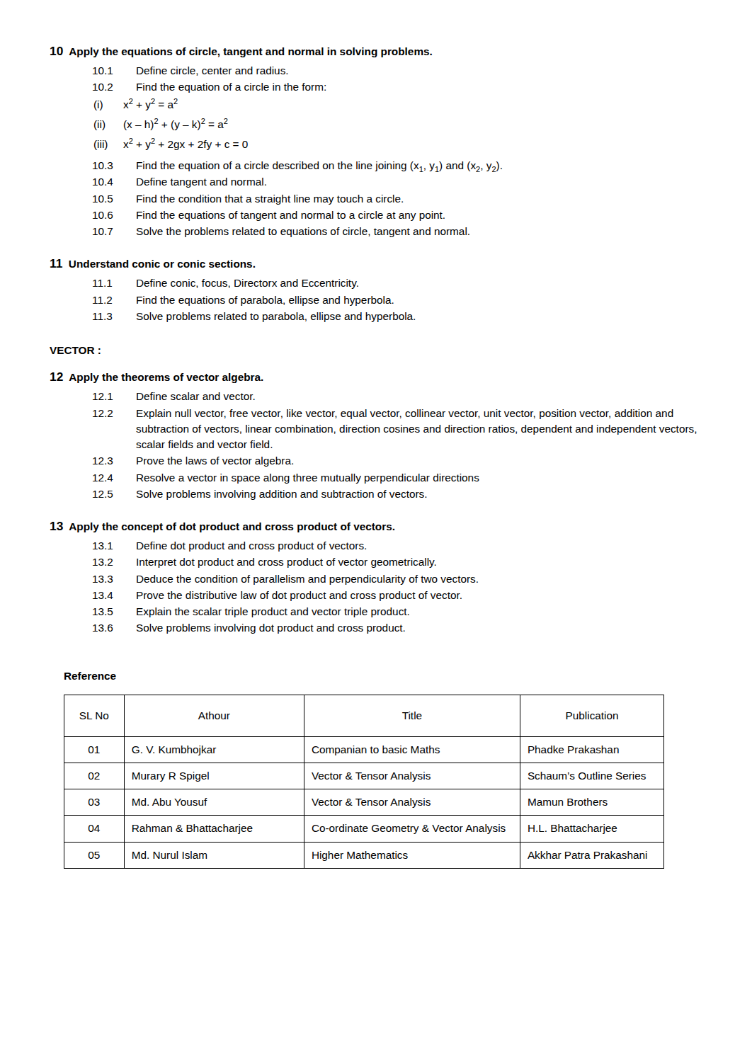10 Apply the equations of circle, tangent and normal in solving problems.
10.1 Define circle, center and radius.
10.2 Find the equation of a circle in the form:
(i) x2 + y2 = a2
(ii)(x – h)2 + (y – k)2 = a2
(iii) x2 + y2 + 2gx + 2fy + c = 0
10.3 Find the equation of a circle described on the line joining (x1, y1) and (x2, y2).
10.4 Define tangent and normal.
10.5 Find the condition that a straight line may touch a circle.
10.6 Find the equations of tangent and normal to a circle at any point.
10.7 Solve the problems related to equations of circle, tangent and normal.
11 Understand conic or conic sections.
11.1 Define conic, focus, Directorx and Eccentricity.
11.2 Find the equations of parabola, ellipse and hyperbola.
11.3 Solve problems related to parabola, ellipse and hyperbola.
VECTOR :
12 Apply the theorems of vector algebra.
12.1 Define scalar and vector.
12.2 Explain null vector, free vector, like vector, equal vector, collinear vector, unit vector, position vector, addition and subtraction of vectors, linear combination, direction cosines and direction ratios, dependent and independent vectors, scalar fields and vector field.
12.3 Prove the laws of vector algebra.
12.4 Resolve a vector in space along three mutually perpendicular directions
12.5 Solve problems involving addition and subtraction of vectors.
13 Apply the concept of dot product and cross product of vectors.
13.1 Define dot product and cross product of vectors.
13.2 Interpret dot product and cross product of vector geometrically.
13.3 Deduce the condition of parallelism and perpendicularity of two vectors.
13.4 Prove the distributive law of dot product and cross product of vector.
13.5 Explain the scalar triple product and vector triple product.
13.6 Solve problems involving dot product and cross product.
Reference
| SL No | Athour | Title | Publication |
| --- | --- | --- | --- |
| 01 | G. V. Kumbhojkar | Companian to basic Maths | Phadke Prakashan |
| 02 | Murary R Spigel | Vector & Tensor Analysis | Schaum’s Outline Series |
| 03 | Md. Abu Yousuf | Vector & Tensor Analysis | Mamun Brothers |
| 04 | Rahman & Bhattacharjee | Co-ordinate Geometry & Vector Analysis | H.L. Bhattacharjee |
| 05 | Md. Nurul Islam | Higher Mathematics | Akkhar Patra Prakashani |